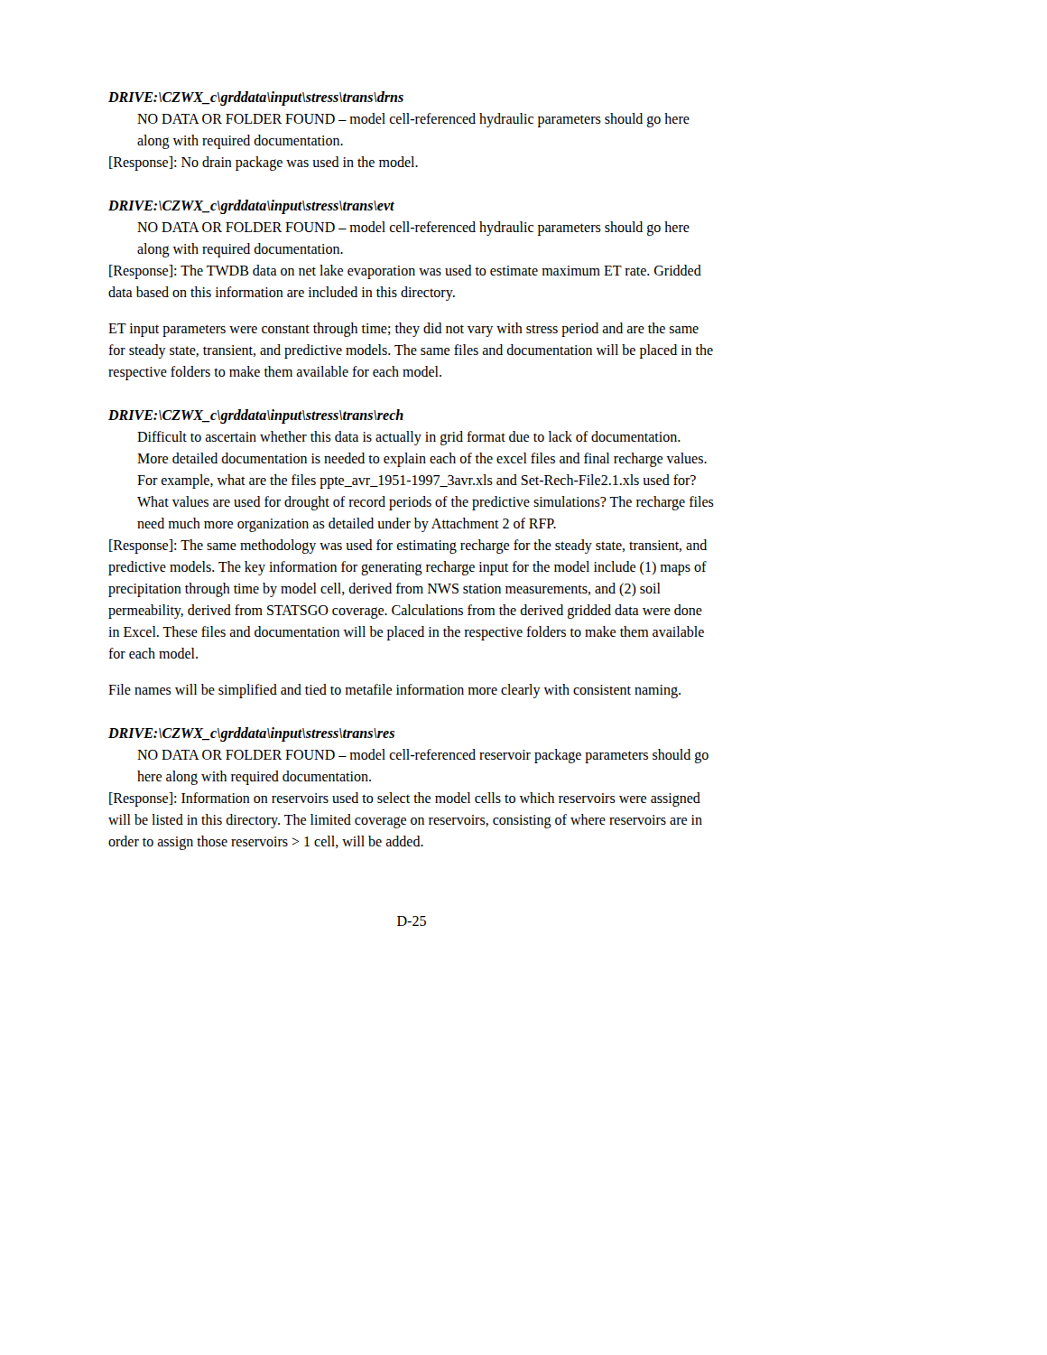DRIVE:\CZWX_c\grddata\input\stress\trans\drns
NO DATA OR FOLDER FOUND – model cell-referenced hydraulic parameters should go here along with required documentation.
[Response]: No drain package was used in the model.
DRIVE:\CZWX_c\grddata\input\stress\trans\evt
NO DATA OR FOLDER FOUND – model cell-referenced hydraulic parameters should go here along with required documentation.
[Response]: The TWDB data on net lake evaporation was used to estimate maximum ET rate. Gridded data based on this information are included in this directory.
ET input parameters were constant through time; they did not vary with stress period and are the same for steady state, transient, and predictive models. The same files and documentation will be placed in the respective folders to make them available for each model.
DRIVE:\CZWX_c\grddata\input\stress\trans\rech
Difficult to ascertain whether this data is actually in grid format due to lack of documentation. More detailed documentation is needed to explain each of the excel files and final recharge values. For example, what are the files ppte_avr_1951-1997_3avr.xls and Set-Rech-File2.1.xls used for? What values are used for drought of record periods of the predictive simulations? The recharge files need much more organization as detailed under by Attachment 2 of RFP.
[Response]: The same methodology was used for estimating recharge for the steady state, transient, and predictive models. The key information for generating recharge input for the model include (1) maps of precipitation through time by model cell, derived from NWS station measurements, and (2) soil permeability, derived from STATSGO coverage. Calculations from the derived gridded data were done in Excel. These files and documentation will be placed in the respective folders to make them available for each model.
File names will be simplified and tied to metafile information more clearly with consistent naming.
DRIVE:\CZWX_c\grddata\input\stress\trans\res
NO DATA OR FOLDER FOUND – model cell-referenced reservoir package parameters should go here along with required documentation.
[Response]: Information on reservoirs used to select the model cells to which reservoirs were assigned will be listed in this directory. The limited coverage on reservoirs, consisting of where reservoirs are in order to assign those reservoirs > 1 cell, will be added.
D-25